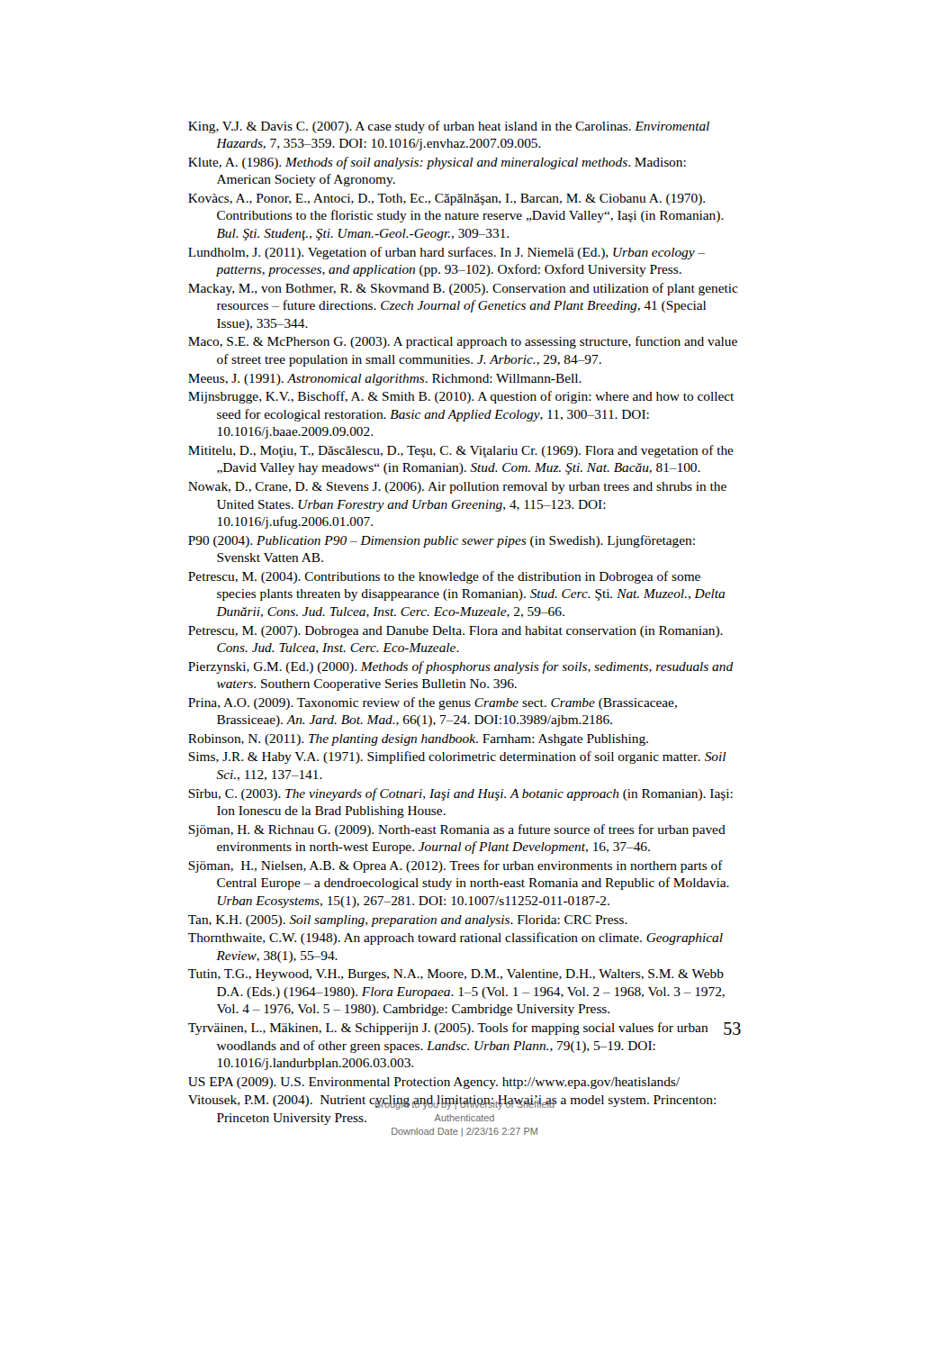King, V.J. & Davis C. (2007). A case study of urban heat island in the Carolinas. Enviromental Hazards, 7, 353–359. DOI: 10.1016/j.envhaz.2007.09.005.
Klute, A. (1986). Methods of soil analysis: physical and mineralogical methods. Madison: American Society of Agronomy.
Kovàcs, A., Ponor, E., Antoci, D., Toth, Ec., Căpălnăşan, I., Barcan, M. & Ciobanu A. (1970). Contributions to the floristic study in the nature reserve „David Valley“, Iaşi (in Romanian). Bul. Şti. Studenţ., Şti. Uman.-Geol.-Geogr., 309–331.
Lundholm, J. (2011). Vegetation of urban hard surfaces. In J. Niemelä (Ed.), Urban ecology – patterns, processes, and application (pp. 93–102). Oxford: Oxford University Press.
Mackay, M., von Bothmer, R. & Skovmand B. (2005). Conservation and utilization of plant genetic resources – future directions. Czech Journal of Genetics and Plant Breeding, 41 (Special Issue), 335–344.
Maco, S.E. & McPherson G. (2003). A practical approach to assessing structure, function and value of street tree population in small communities. J. Arboric., 29, 84–97.
Meeus, J. (1991). Astronomical algorithms. Richmond: Willmann-Bell.
Mijnsbrugge, K.V., Bischoff, A. & Smith B. (2010). A question of origin: where and how to collect seed for ecological restoration. Basic and Applied Ecology, 11, 300–311. DOI: 10.1016/j.baae.2009.09.002.
Mititelu, D., Moţiu, T., Dăscălescu, D., Teşu, C. & Viţalariu Cr. (1969). Flora and vegetation of the „David Valley hay meadows“ (in Romanian). Stud. Com. Muz. Şti. Nat. Bacău, 81–100.
Nowak, D., Crane, D. & Stevens J. (2006). Air pollution removal by urban trees and shrubs in the United States. Urban Forestry and Urban Greening, 4, 115–123. DOI: 10.1016/j.ufug.2006.01.007.
P90 (2004). Publication P90 – Dimension public sewer pipes (in Swedish). Ljungföretagen: Svenskt Vatten AB.
Petrescu, M. (2004). Contributions to the knowledge of the distribution in Dobrogea of some species plants threaten by disappearance (in Romanian). Stud. Cerc. Şti. Nat. Muzeol., Delta Dunării, Cons. Jud. Tulcea, Inst. Cerc. Eco-Muzeale, 2, 59–66.
Petrescu, M. (2007). Dobrogea and Danube Delta. Flora and habitat conservation (in Romanian). Cons. Jud. Tulcea, Inst. Cerc. Eco-Muzeale.
Pierzynski, G.M. (Ed.) (2000). Methods of phosphorus analysis for soils, sediments, resuduals and waters. Southern Cooperative Series Bulletin No. 396.
Prina, A.O. (2009). Taxonomic review of the genus Crambe sect. Crambe (Brassicaceae, Brassiceae). An. Jard. Bot. Mad., 66(1), 7–24. DOI:10.3989/ajbm.2186.
Robinson, N. (2011). The planting design handbook. Farnham: Ashgate Publishing.
Sims, J.R. & Haby V.A. (1971). Simplified colorimetric determination of soil organic matter. Soil Sci., 112, 137–141.
Sîrbu, C. (2003). The vineyards of Cotnari, Iaşi and Huşi. A botanic approach (in Romanian). Iaşi: Ion Ionescu de la Brad Publishing House.
Sjöman, H. & Richnau G. (2009). North-east Romania as a future source of trees for urban paved environments in north-west Europe. Journal of Plant Development, 16, 37–46.
Sjöman, H., Nielsen, A.B. & Oprea A. (2012). Trees for urban environments in northern parts of Central Europe – a dendroecological study in north-east Romania and Republic of Moldavia. Urban Ecosystems, 15(1), 267–281. DOI: 10.1007/s11252-011-0187-2.
Tan, K.H. (2005). Soil sampling, preparation and analysis. Florida: CRC Press.
Thornthwaite, C.W. (1948). An approach toward rational classification on climate. Geographical Review, 38(1), 55–94.
Tutin, T.G., Heywood, V.H., Burges, N.A., Moore, D.M., Valentine, D.H., Walters, S.M. & Webb D.A. (Eds.) (1964–1980). Flora Europaea. 1–5 (Vol. 1 – 1964, Vol. 2 – 1968, Vol. 3 – 1972, Vol. 4 – 1976, Vol. 5 – 1980). Cambridge: Cambridge University Press.
Tyrväinen, L., Mäkinen, L. & Schipperijn J. (2005). Tools for mapping social values for urban woodlands and of other green spaces. Landsc. Urban Plann., 79(1), 5–19. DOI: 10.1016/j.landurbplan.2006.03.003.
US EPA (2009). U.S. Environmental Protection Agency. http://www.epa.gov/heatislands/
Vitousek, P.M. (2004). Nutrient cycling and limitation: Hawai’i as a model system. Princenton: Princeton University Press.
53
Brought to you by | University of Sheffield
Authenticated
Download Date | 2/23/16 2:27 PM